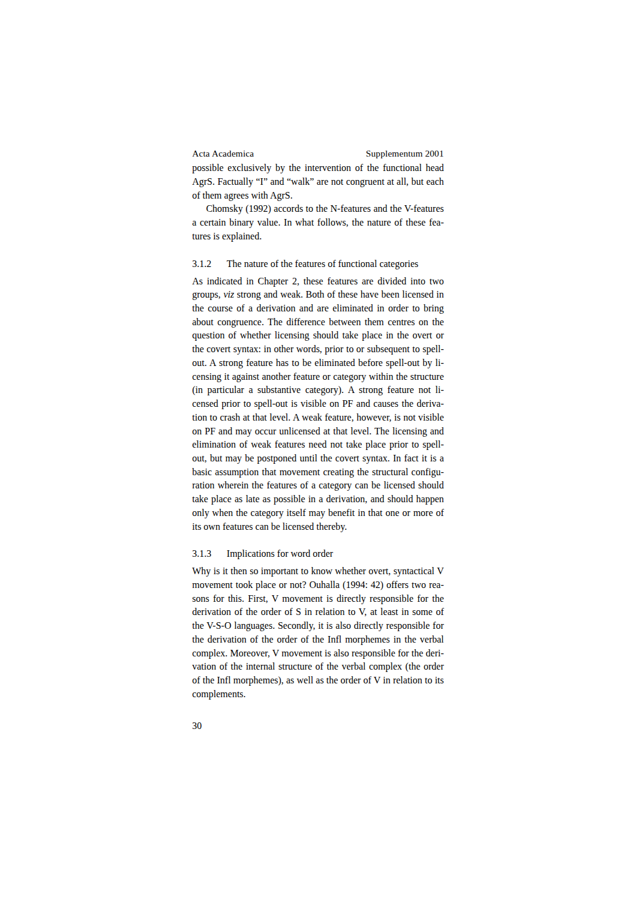Acta Academica Supplementum 2001
possible exclusively by the intervention of the functional head AgrS. Factually “I” and “walk” are not congruent at all, but each of them agrees with AgrS.
Chomsky (1992) accords to the N-features and the V-features a certain binary value. In what follows, the nature of these features is explained.
3.1.2 The nature of the features of functional categories
As indicated in Chapter 2, these features are divided into two groups, viz strong and weak. Both of these have been licensed in the course of a derivation and are eliminated in order to bring about congruence. The difference between them centres on the question of whether licensing should take place in the overt or the covert syntax: in other words, prior to or subsequent to spell-out. A strong feature has to be eliminated before spell-out by licensing it against another feature or category within the structure (in particular a substantive category). A strong feature not licensed prior to spell-out is visible on PF and causes the derivation to crash at that level. A weak feature, however, is not visible on PF and may occur unlicensed at that level. The licensing and elimination of weak features need not take place prior to spell-out, but may be postponed until the covert syntax. In fact it is a basic assumption that movement creating the structural configuration wherein the features of a category can be licensed should take place as late as possible in a derivation, and should happen only when the category itself may benefit in that one or more of its own features can be licensed thereby.
3.1.3 Implications for word order
Why is it then so important to know whether overt, syntactical V movement took place or not? Ouhalla (1994: 42) offers two reasons for this. First, V movement is directly responsible for the derivation of the order of S in relation to V, at least in some of the V-S-O languages. Secondly, it is also directly responsible for the derivation of the order of the Infl morphemes in the verbal complex. Moreover, V movement is also responsible for the derivation of the internal structure of the verbal complex (the order of the Infl morphemes), as well as the order of V in relation to its complements.
30